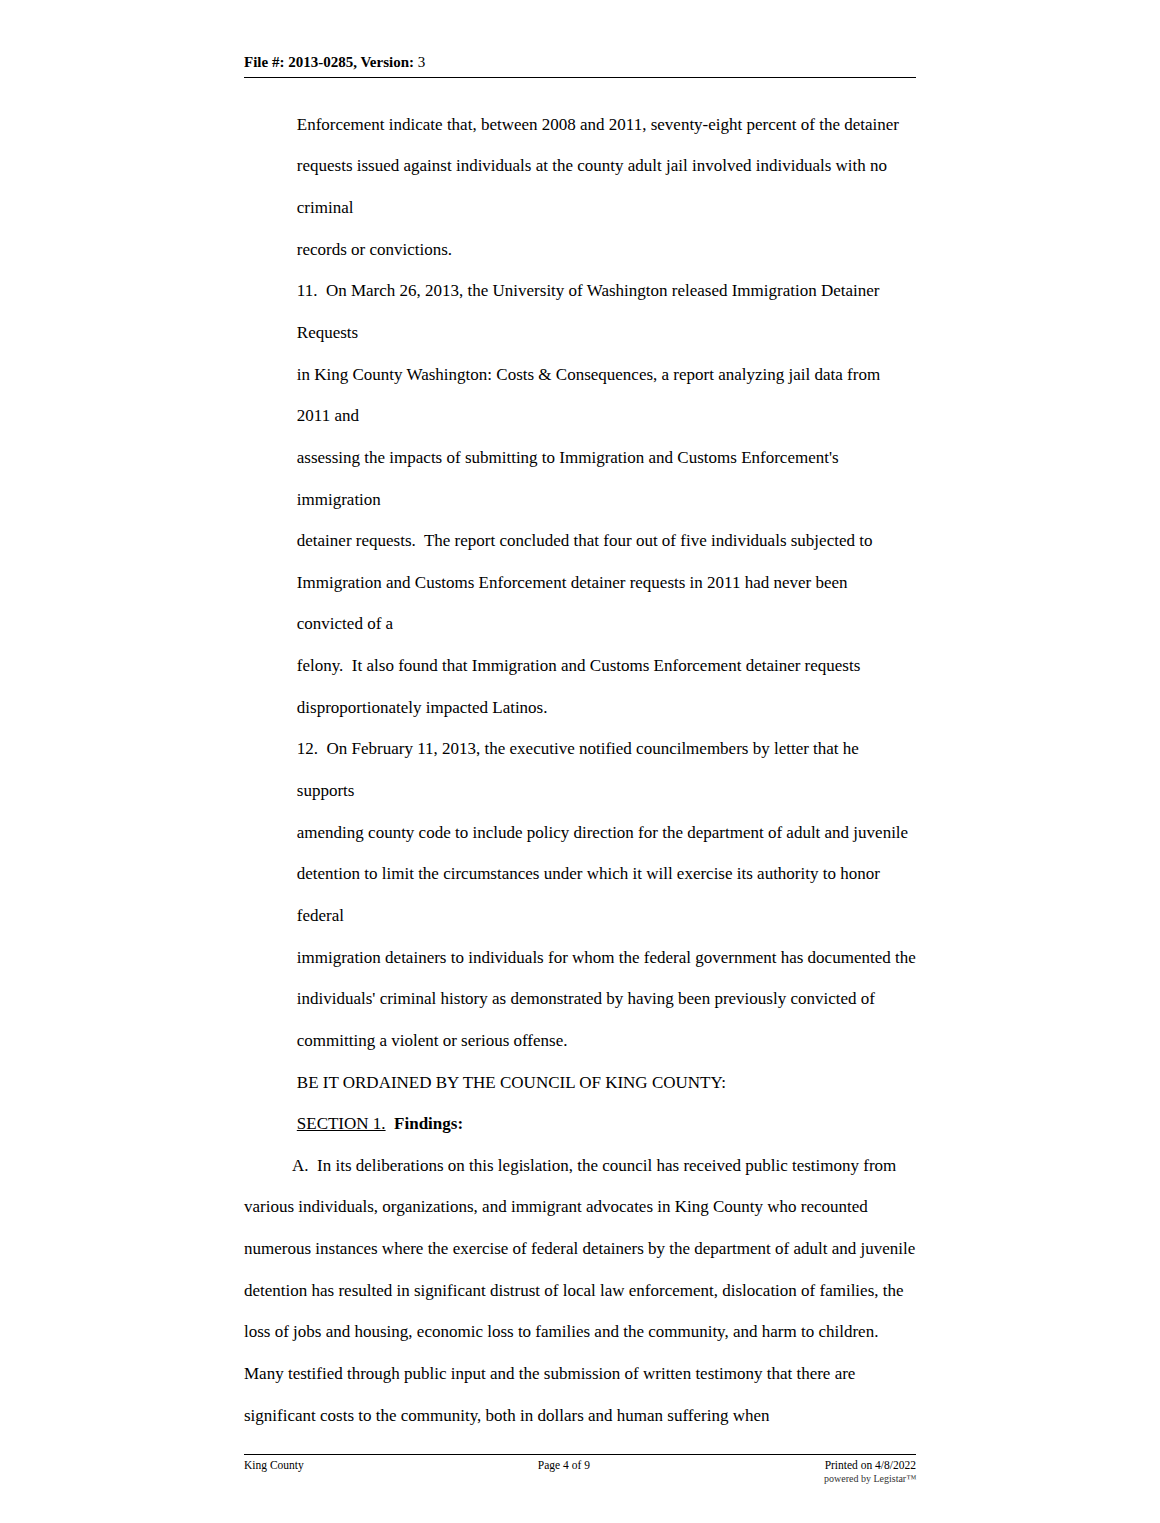File #: 2013-0285, Version: 3
Enforcement indicate that, between 2008 and 2011, seventy-eight percent of the detainer
requests issued against individuals at the county adult jail involved individuals with no criminal
records or convictions.
11. On March 26, 2013, the University of Washington released Immigration Detainer Requests
in King County Washington: Costs & Consequences, a report analyzing jail data from 2011 and
assessing the impacts of submitting to Immigration and Customs Enforcement's immigration
detainer requests. The report concluded that four out of five individuals subjected to
Immigration and Customs Enforcement detainer requests in 2011 had never been convicted of a
felony. It also found that Immigration and Customs Enforcement detainer requests
disproportionately impacted Latinos.
12. On February 11, 2013, the executive notified councilmembers by letter that he supports
amending county code to include policy direction for the department of adult and juvenile
detention to limit the circumstances under which it will exercise its authority to honor federal
immigration detainers to individuals for whom the federal government has documented the
individuals' criminal history as demonstrated by having been previously convicted of
committing a violent or serious offense.
BE IT ORDAINED BY THE COUNCIL OF KING COUNTY:
SECTION 1. Findings:
A. In its deliberations on this legislation, the council has received public testimony from various individuals, organizations, and immigrant advocates in King County who recounted numerous instances where the exercise of federal detainers by the department of adult and juvenile detention has resulted in significant distrust of local law enforcement, dislocation of families, the loss of jobs and housing, economic loss to families and the community, and harm to children. Many testified through public input and the submission of written testimony that there are significant costs to the community, both in dollars and human suffering when
King County
Page 4 of 9
Printed on 4/8/2022 powered by Legistar™